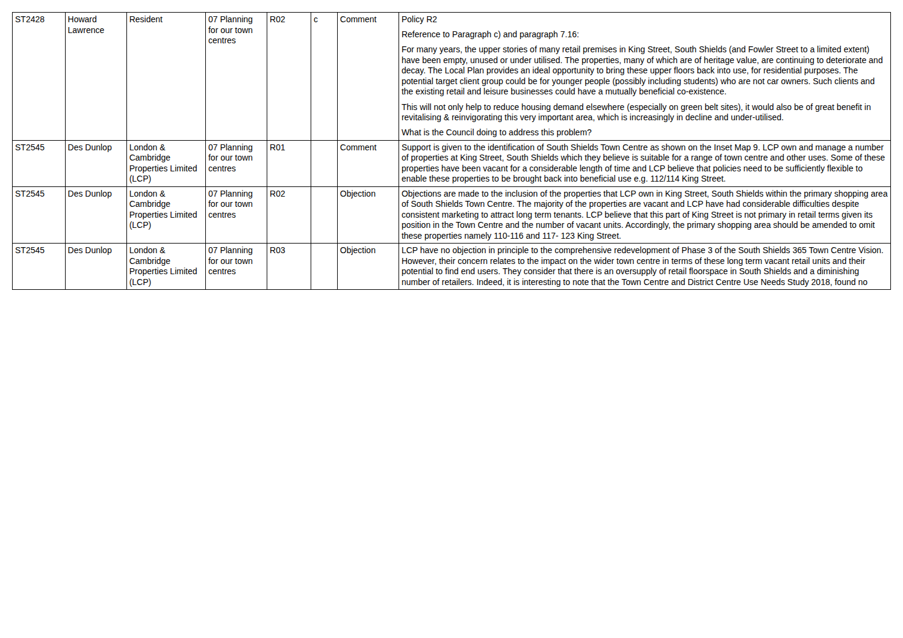| ST2428 | Howard Lawrence | Resident | 07 Planning for our town centres | R02 | c | Comment | Policy R2 Reference to Paragraph c) and paragraph 7.16: For many years, the upper stories of many retail premises in King Street, South Shields (and Fowler Street to a limited extent) have been empty, unused or under utilised. The properties, many of which are of heritage value, are continuing to deteriorate and decay. The Local Plan provides an ideal opportunity to bring these upper floors back into use, for residential purposes. The potential target client group could be for younger people (possibly including students) who are not car owners. Such clients and the existing retail and leisure businesses could have a mutually beneficial co-existence. This will not only help to reduce housing demand elsewhere (especially on green belt sites), it would also be of great benefit in revitalising & reinvigorating this very important area, which is increasingly in decline and under-utilised. What is the Council doing to address this problem? |
| ST2545 | Des Dunlop | London & Cambridge Properties Limited (LCP) | 07 Planning for our town centres | R01 | | Comment | Support is given to the identification of South Shields Town Centre as shown on the Inset Map 9. LCP own and manage a number of properties at King Street, South Shields which they believe is suitable for a range of town centre and other uses. Some of these properties have been vacant for a considerable length of time and LCP believe that policies need to be sufficiently flexible to enable these properties to be brought back into beneficial use e.g. 112/114 King Street. |
| ST2545 | Des Dunlop | London & Cambridge Properties Limited (LCP) | 07 Planning for our town centres | R02 | | Objection | Objections are made to the inclusion of the properties that LCP own in King Street, South Shields within the primary shopping area of South Shields Town Centre. The majority of the properties are vacant and LCP have had considerable difficulties despite consistent marketing to attract long term tenants. LCP believe that this part of King Street is not primary in retail terms given its position in the Town Centre and the number of vacant units. Accordingly, the primary shopping area should be amended to omit these properties namely 110-116 and 117- 123 King Street. |
| ST2545 | Des Dunlop | London & Cambridge Properties Limited (LCP) | 07 Planning for our town centres | R03 | | Objection | LCP have no objection in principle to the comprehensive redevelopment of Phase 3 of the South Shields 365 Town Centre Vision. However, their concern relates to the impact on the wider town centre in terms of these long term vacant retail units and their potential to find end users. They consider that there is an oversupply of retail floorspace in South Shields and a diminishing number of retailers. Indeed, it is interesting to note that the Town Centre and District Centre Use Needs Study 2018, found no |